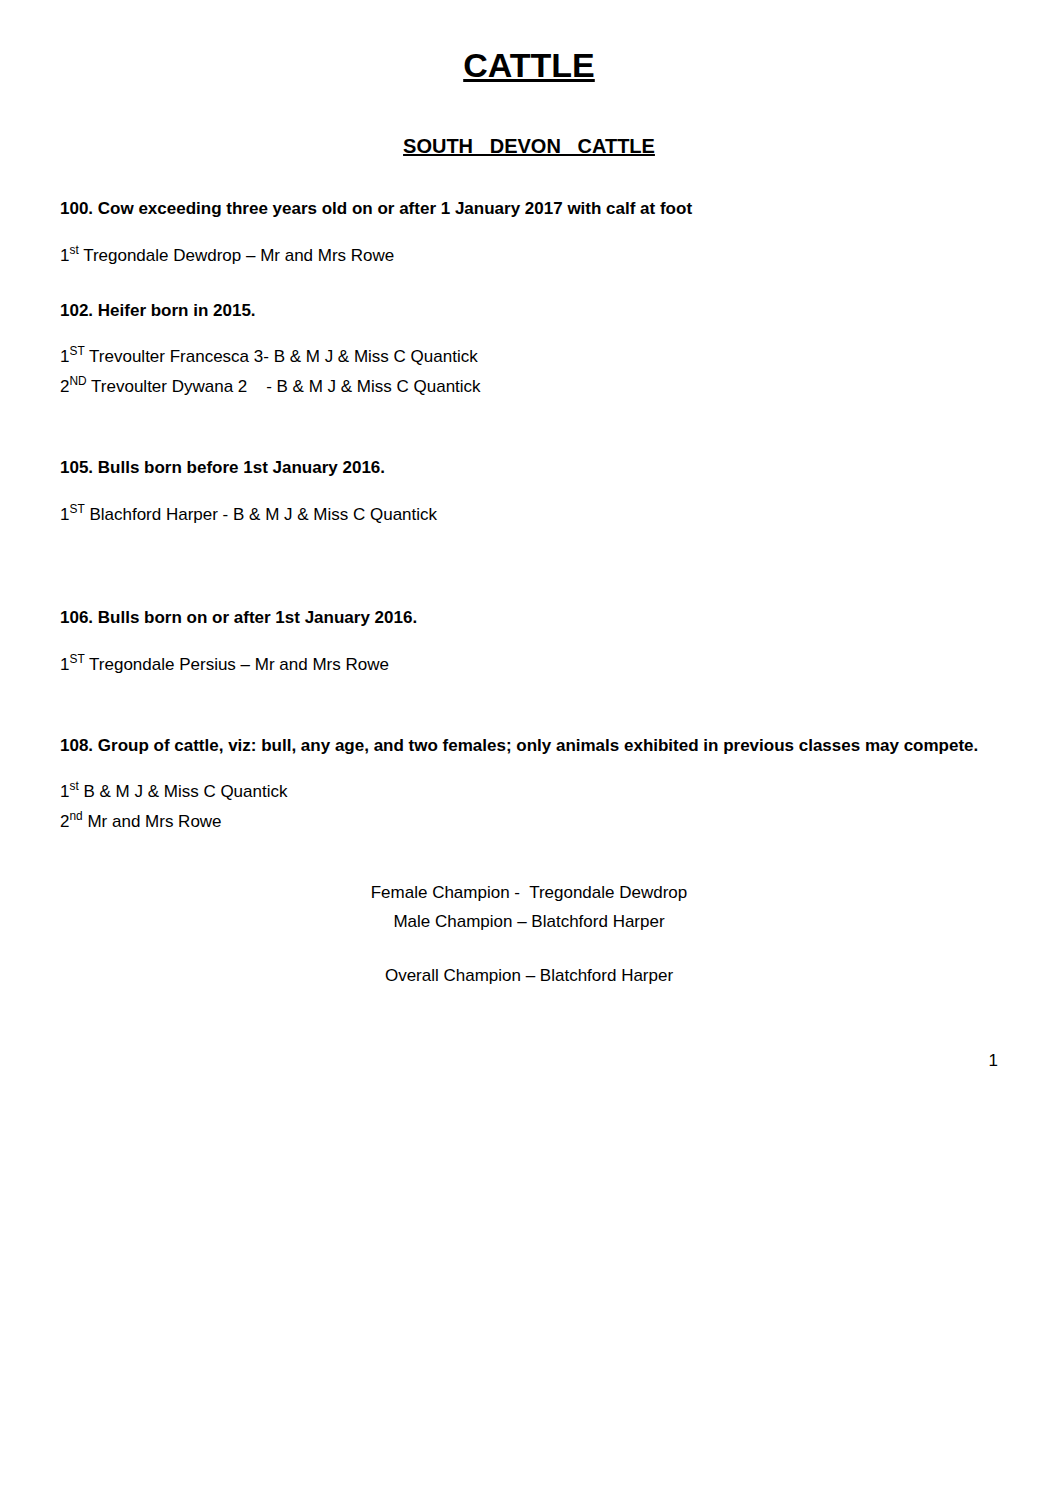CATTLE
SOUTH DEVON CATTLE
100. Cow exceeding three years old on or after 1 January 2017 with calf at foot
1st Tregondale Dewdrop – Mr and Mrs Rowe
102. Heifer born in 2015.
1ST Trevoulter Francesca 3- B & M J & Miss C Quantick
2ND Trevoulter Dywana 2 - B & M J & Miss C Quantick
105. Bulls born before 1st January 2016.
1ST Blachford Harper - B & M J & Miss C Quantick
106. Bulls born on or after 1st January 2016.
1ST Tregondale Persius – Mr and Mrs Rowe
108. Group of cattle, viz: bull, any age, and two females; only animals exhibited in previous classes may compete.
1st B & M J & Miss C Quantick
2nd Mr and Mrs Rowe
Female Champion - Tregondale Dewdrop
Male Champion – Blatchford Harper
Overall Champion – Blatchford Harper
1